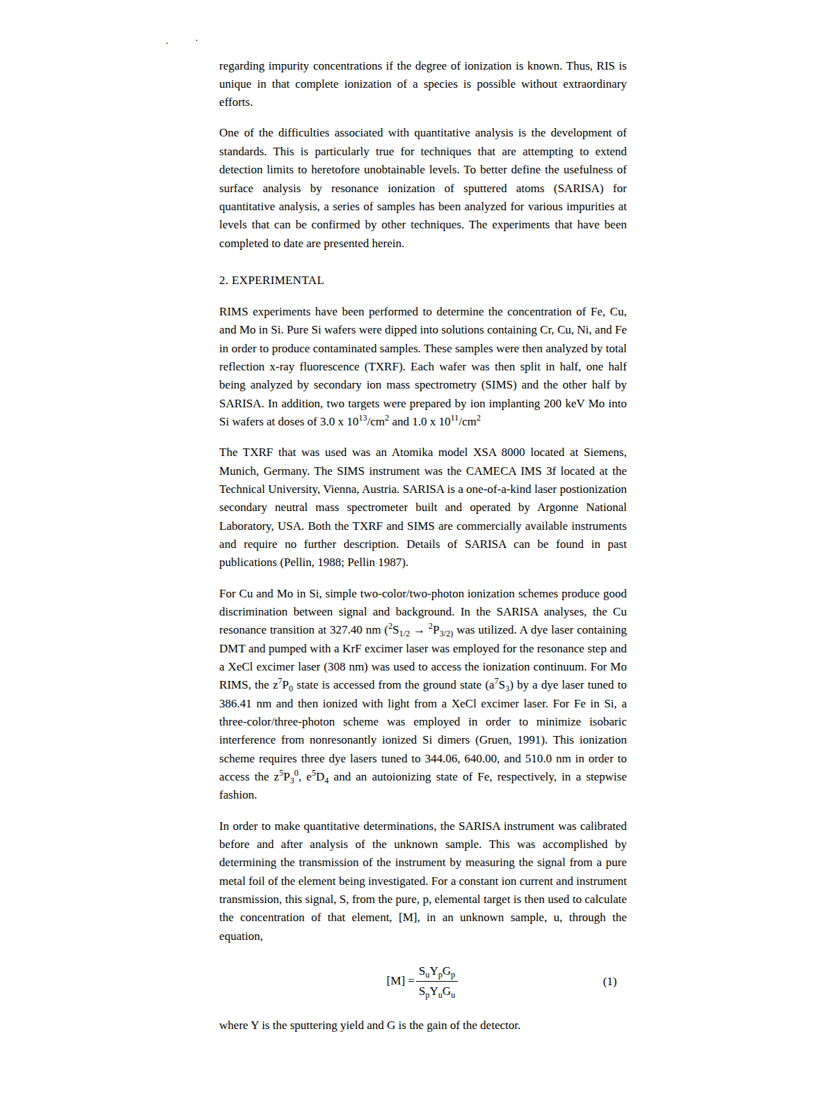. ·
regarding impurity concentrations if the degree of ionization is known. Thus, RIS is unique in that complete ionization of a species is possible without extraordinary efforts.
One of the difficulties associated with quantitative analysis is the development of standards. This is particularly true for techniques that are attempting to extend detection limits to heretofore unobtainable levels. To better define the usefulness of surface analysis by resonance ionization of sputtered atoms (SARISA) for quantitative analysis, a series of samples has been analyzed for various impurities at levels that can be confirmed by other techniques. The experiments that have been completed to date are presented herein.
2. EXPERIMENTAL
RIMS experiments have been performed to determine the concentration of Fe, Cu, and Mo in Si. Pure Si wafers were dipped into solutions containing Cr, Cu, Ni, and Fe in order to produce contaminated samples. These samples were then analyzed by total reflection x-ray fluorescence (TXRF). Each wafer was then split in half, one half being analyzed by secondary ion mass spectrometry (SIMS) and the other half by SARISA. In addition, two targets were prepared by ion implanting 200 keV Mo into Si wafers at doses of 3.0 x 1013/cm2 and 1.0 x 1011/cm2
The TXRF that was used was an Atomika model XSA 8000 located at Siemens, Munich, Germany. The SIMS instrument was the CAMECA IMS 3f located at the Technical University, Vienna, Austria. SARISA is a one-of-a-kind laser postionization secondary neutral mass spectrometer built and operated by Argonne National Laboratory, USA. Both the TXRF and SIMS are commercially available instruments and require no further description. Details of SARISA can be found in past publications (Pellin, 1988; Pellin 1987).
For Cu and Mo in Si, simple two-color/two-photon ionization schemes produce good discrimination between signal and background. In the SARISA analyses, the Cu resonance transition at 327.40 nm (2S1/2 → 2P3/2) was utilized. A dye laser containing DMT and pumped with a KrF excimer laser was employed for the resonance step and a XeCl excimer laser (308 nm) was used to access the ionization continuum. For Mo RIMS, the z7P0 state is accessed from the ground state (a7S3) by a dye laser tuned to 386.41 nm and then ionized with light from a XeCl excimer laser. For Fe in Si, a three-color/three-photon scheme was employed in order to minimize isobaric interference from nonresonantly ionized Si dimers (Gruen, 1991). This ionization scheme requires three dye lasers tuned to 344.06, 640.00, and 510.0 nm in order to access the z5P30, e5D4 and an autoionizing state of Fe, respectively, in a stepwise fashion.
In order to make quantitative determinations, the SARISA instrument was calibrated before and after analysis of the unknown sample. This was accomplished by determining the transmission of the instrument by measuring the signal from a pure metal foil of the element being investigated. For a constant ion current and instrument transmission, this signal, S, from the pure, p, elemental target is then used to calculate the concentration of that element, [M], in an unknown sample, u, through the equation,
[M] =SuYpGp SpYuGu (1)
where Y is the sputtering yield and G is the gain of the detector.